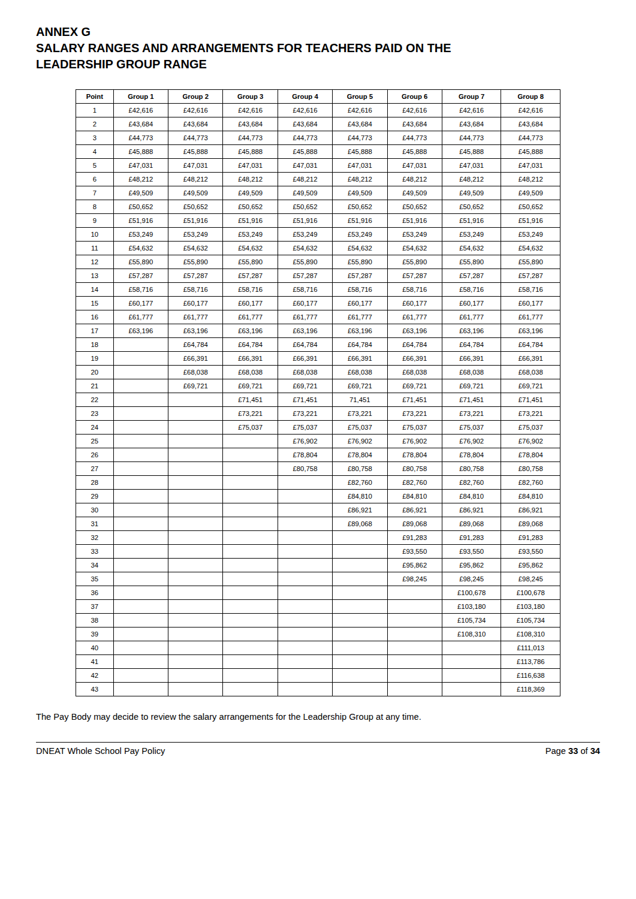Annex G Salary ranges and arrangements for teachers paid on the
leadership group range
| Point | Group 1 | Group 2 | Group 3 | Group 4 | Group 5 | Group 6 | Group 7 | Group 8 |
| --- | --- | --- | --- | --- | --- | --- | --- | --- |
| 1 | £42,616 | £42,616 | £42,616 | £42,616 | £42,616 | £42,616 | £42,616 | £42,616 |
| 2 | £43,684 | £43,684 | £43,684 | £43,684 | £43,684 | £43,684 | £43,684 | £43,684 |
| 3 | £44,773 | £44,773 | £44,773 | £44,773 | £44,773 | £44,773 | £44,773 | £44,773 |
| 4 | £45,888 | £45,888 | £45,888 | £45,888 | £45,888 | £45,888 | £45,888 | £45,888 |
| 5 | £47,031 | £47,031 | £47,031 | £47,031 | £47,031 | £47,031 | £47,031 | £47,031 |
| 6 | £48,212 | £48,212 | £48,212 | £48,212 | £48,212 | £48,212 | £48,212 | £48,212 |
| 7 | £49,509 | £49,509 | £49,509 | £49,509 | £49,509 | £49,509 | £49,509 | £49,509 |
| 8 | £50,652 | £50,652 | £50,652 | £50,652 | £50,652 | £50,652 | £50,652 | £50,652 |
| 9 | £51,916 | £51,916 | £51,916 | £51,916 | £51,916 | £51,916 | £51,916 | £51,916 |
| 10 | £53,249 | £53,249 | £53,249 | £53,249 | £53,249 | £53,249 | £53,249 | £53,249 |
| 11 | £54,632 | £54,632 | £54,632 | £54,632 | £54,632 | £54,632 | £54,632 | £54,632 |
| 12 | £55,890 | £55,890 | £55,890 | £55,890 | £55,890 | £55,890 | £55,890 | £55,890 |
| 13 | £57,287 | £57,287 | £57,287 | £57,287 | £57,287 | £57,287 | £57,287 | £57,287 |
| 14 | £58,716 | £58,716 | £58,716 | £58,716 | £58,716 | £58,716 | £58,716 | £58,716 |
| 15 | £60,177 | £60,177 | £60,177 | £60,177 | £60,177 | £60,177 | £60,177 | £60,177 |
| 16 | £61,777 | £61,777 | £61,777 | £61,777 | £61,777 | £61,777 | £61,777 | £61,777 |
| 17 | £63,196 | £63,196 | £63,196 | £63,196 | £63,196 | £63,196 | £63,196 | £63,196 |
| 18 | | £64,784 | £64,784 | £64,784 | £64,784 | £64,784 | £64,784 | £64,784 |
| 19 | | £66,391 | £66,391 | £66,391 | £66,391 | £66,391 | £66,391 | £66,391 |
| 20 | | £68,038 | £68,038 | £68,038 | £68,038 | £68,038 | £68,038 | £68,038 |
| 21 | | £69,721 | £69,721 | £69,721 | £69,721 | £69,721 | £69,721 | £69,721 |
| 22 | | | £71,451 | £71,451 | 71,451 | £71,451 | £71,451 | £71,451 |
| 23 | | | £73,221 | £73,221 | £73,221 | £73,221 | £73,221 | £73,221 |
| 24 | | | £75,037 | £75,037 | £75,037 | £75,037 | £75,037 | £75,037 |
| 25 | | | | £76,902 | £76,902 | £76,902 | £76,902 | £76,902 |
| 26 | | | | £78,804 | £78,804 | £78,804 | £78,804 | £78,804 |
| 27 | | | | £80,758 | £80,758 | £80,758 | £80,758 | £80,758 |
| 28 | | | | | £82,760 | £82,760 | £82,760 | £82,760 |
| 29 | | | | | £84,810 | £84,810 | £84,810 | £84,810 |
| 30 | | | | | £86,921 | £86,921 | £86,921 | £86,921 |
| 31 | | | | | £89,068 | £89,068 | £89,068 | £89,068 |
| 32 | | | | | | £91,283 | £91,283 | £91,283 |
| 33 | | | | | | £93,550 | £93,550 | £93,550 |
| 34 | | | | | | £95,862 | £95,862 | £95,862 |
| 35 | | | | | | £98,245 | £98,245 | £98,245 |
| 36 | | | | | | | £100,678 | £100,678 |
| 37 | | | | | | | £103,180 | £103,180 |
| 38 | | | | | | | £105,734 | £105,734 |
| 39 | | | | | | | £108,310 | £108,310 |
| 40 | | | | | | | | £111,013 |
| 41 | | | | | | | | £113,786 |
| 42 | | | | | | | | £116,638 |
| 43 | | | | | | | | £118,369 |
The Pay Body may decide to review the salary arrangements for the Leadership Group at any time.
DNEAT Whole School Pay Policy
Page 33 of 34